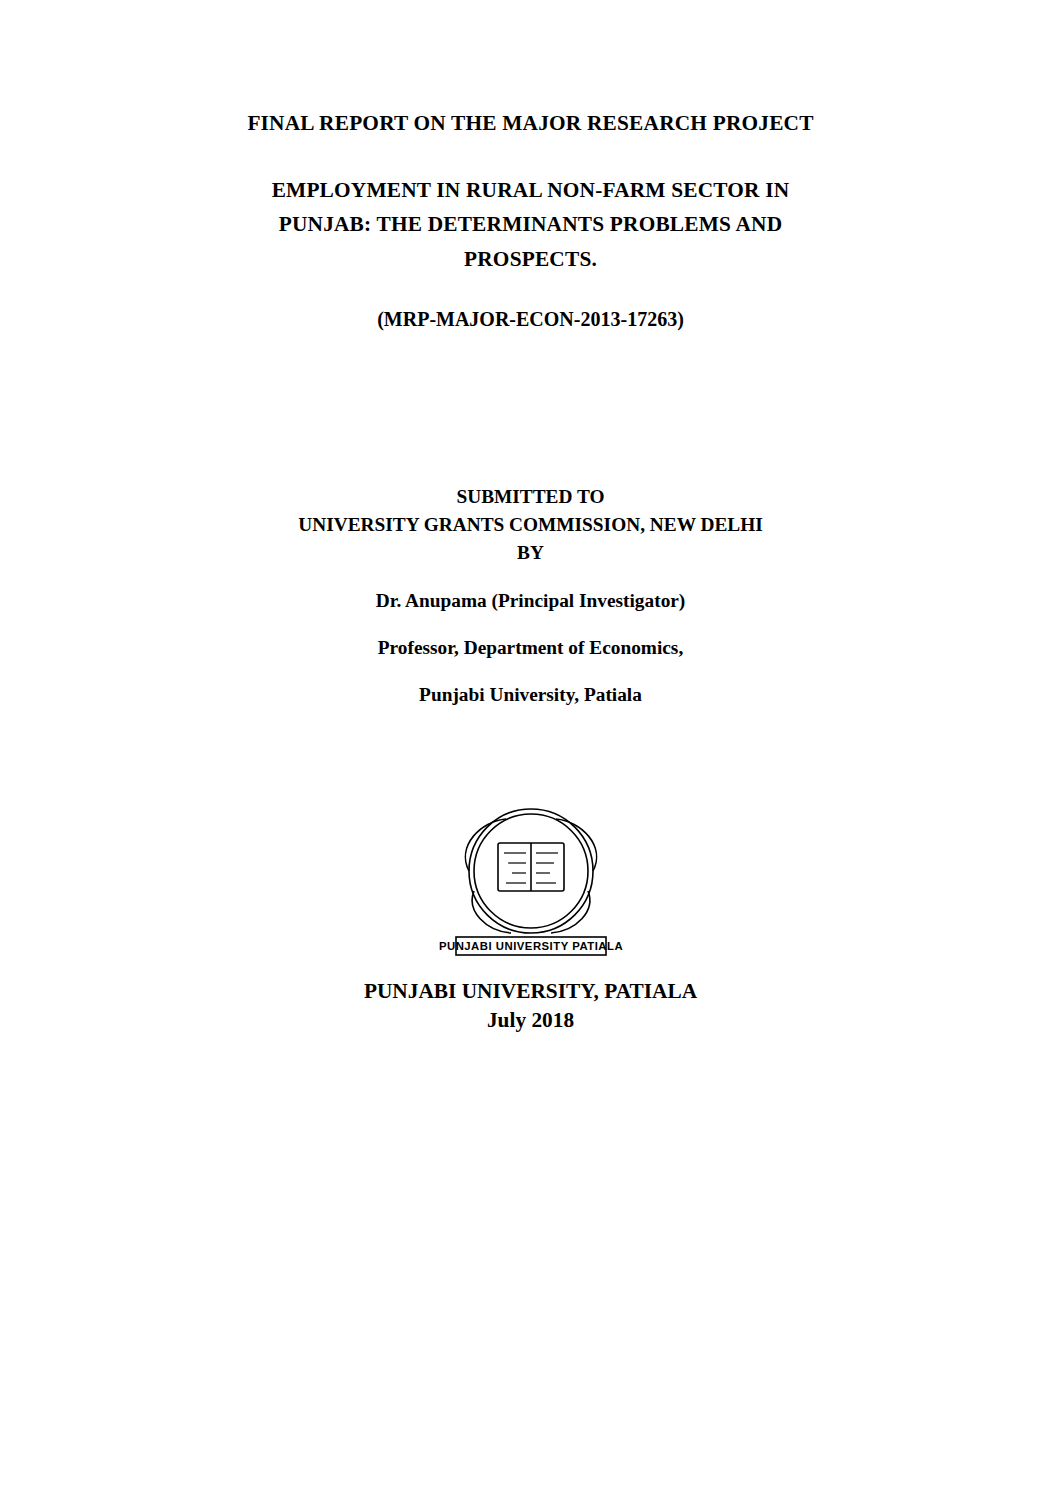Final Report on the Major Research Project
Employment in Rural Non-Farm Sector in Punjab: The Determinants Problems and Prospects.
(MRP-MAJOR-ECON-2013-17263)
SUBMITTED TO
UNIVERSITY GRANTS COMMISSION, NEW DELHI
BY
Dr. Anupama (Principal Investigator)
Professor, Department of Economics,
Punjabi University, Patiala
Punjabi University Patiala emblem PUNJABI UNIVERSITY PATIALA
Punjabi University, Patiala
July 2018